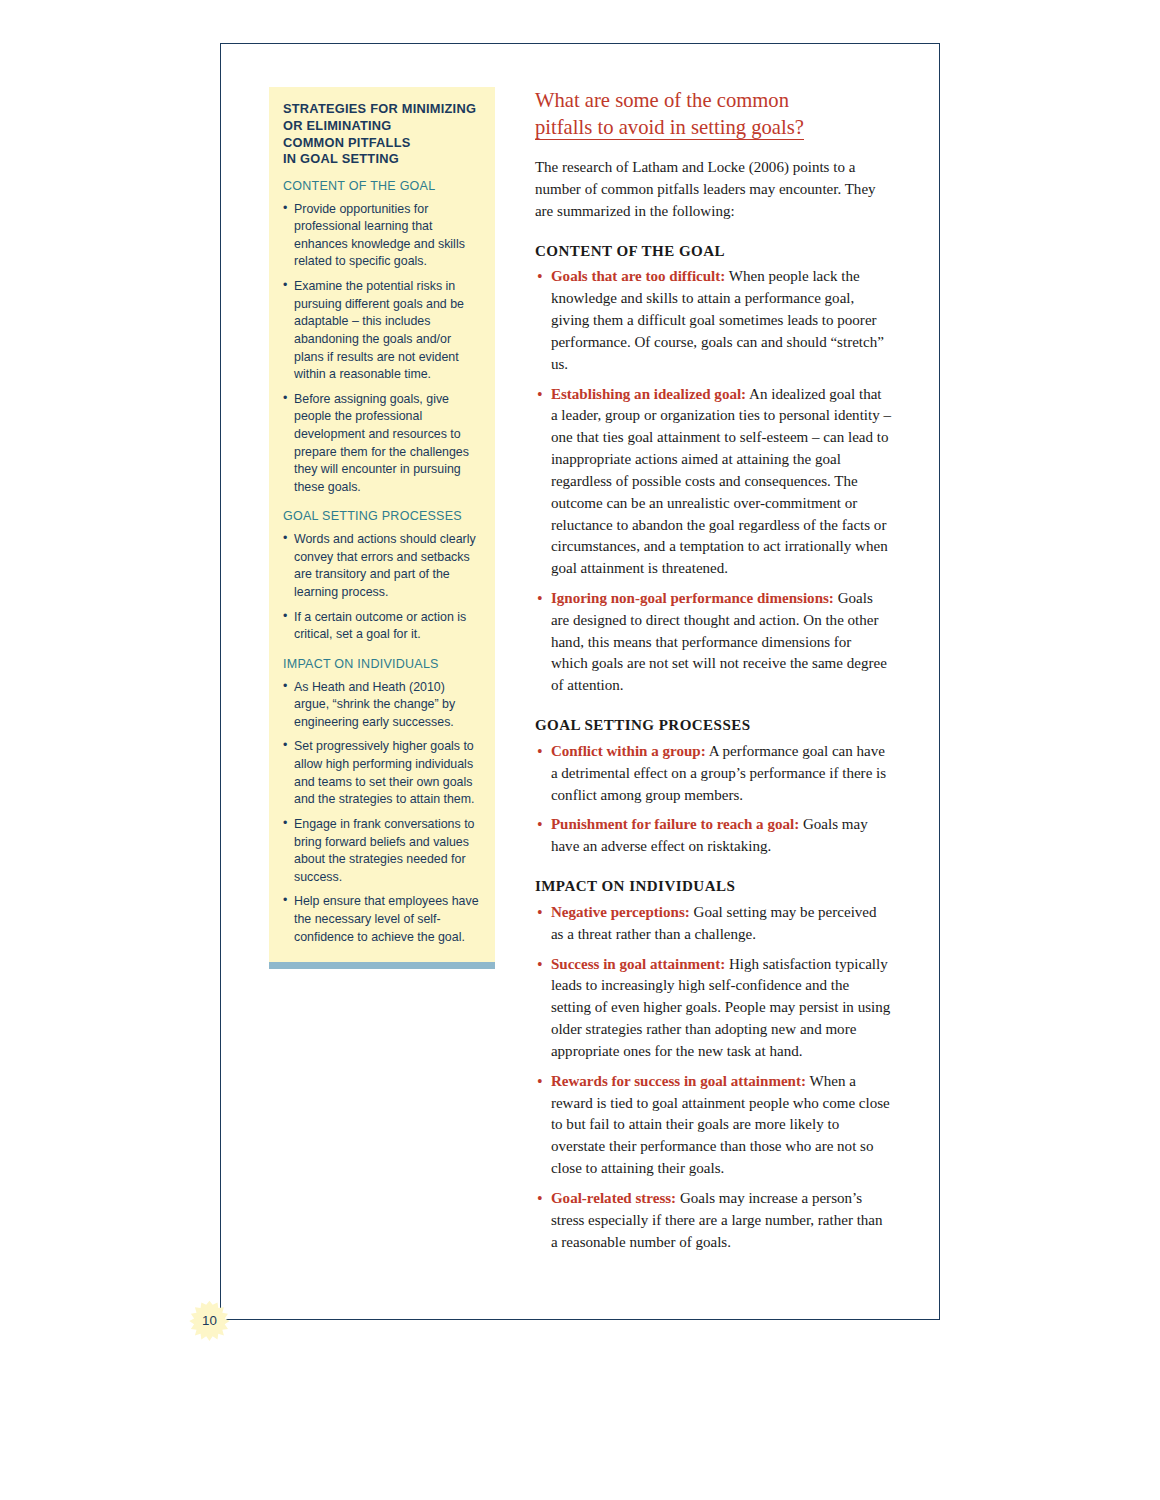Strategies for minimizing
or eliminating
common pitfalls
in goal setting
Content of the goal
Provide opportunities for professional learning that enhances knowledge and skills related to specific goals.
Examine the potential risks in pursuing different goals and be adaptable – this includes abandoning the goals and/or plans if results are not evident within a reasonable time.
Before assigning goals, give people the professional development and resources to prepare them for the challenges they will encounter in pursuing these goals.
Goal setting processes
Words and actions should clearly convey that errors and setbacks are transitory and part of the learning process.
If a certain outcome or action is critical, set a goal for it.
Impact on individuals
As Heath and Heath (2010) argue, “shrink the change” by engineering early successes.
Set progressively higher goals to allow high performing individuals and teams to set their own goals and the strategies to attain them.
Engage in frank conversations to bring forward beliefs and values about the strategies needed for success.
Help ensure that employees have the necessary level of self-confidence to achieve the goal.
What are some of the common
pitfalls to avoid in setting goals?
The research of Latham and Locke (2006) points to a number of common pitfalls leaders may encounter. They are summarized in the following:
Content of the goal
Goals that are too difficult: When people lack the knowledge and skills to attain a performance goal, giving them a difficult goal sometimes leads to poorer performance. Of course, goals can and should “stretch” us.
Establishing an idealized goal: An idealized goal that a leader, group or organization ties to personal identity – one that ties goal attainment to self-esteem – can lead to inappropriate actions aimed at attaining the goal regardless of possible costs and consequences. The outcome can be an unrealistic over-commitment or reluctance to abandon the goal regardless of the facts or circumstances, and a temptation to act irrationally when goal attainment is threatened.
Ignoring non-goal performance dimensions: Goals are designed to direct thought and action. On the other hand, this means that performance dimensions for which goals are not set will not receive the same degree of attention.
Goal setting processes
Conflict within a group: A performance goal can have a detrimental effect on a group’s performance if there is conflict among group members.
Punishment for failure to reach a goal: Goals may have an adverse effect on risktaking.
Impact on individuals
Negative perceptions: Goal setting may be perceived as a threat rather than a challenge.
Success in goal attainment: High satisfaction typically leads to increasingly high self-confidence and the setting of even higher goals. People may persist in using older strategies rather than adopting new and more appropriate ones for the new task at hand.
Rewards for success in goal attainment: When a reward is tied to goal attainment people who come close to but fail to attain their goals are more likely to overstate their performance than those who are not so close to attaining their goals.
Goal-related stress: Goals may increase a person’s stress especially if there are a large number, rather than a reasonable number of goals.
10